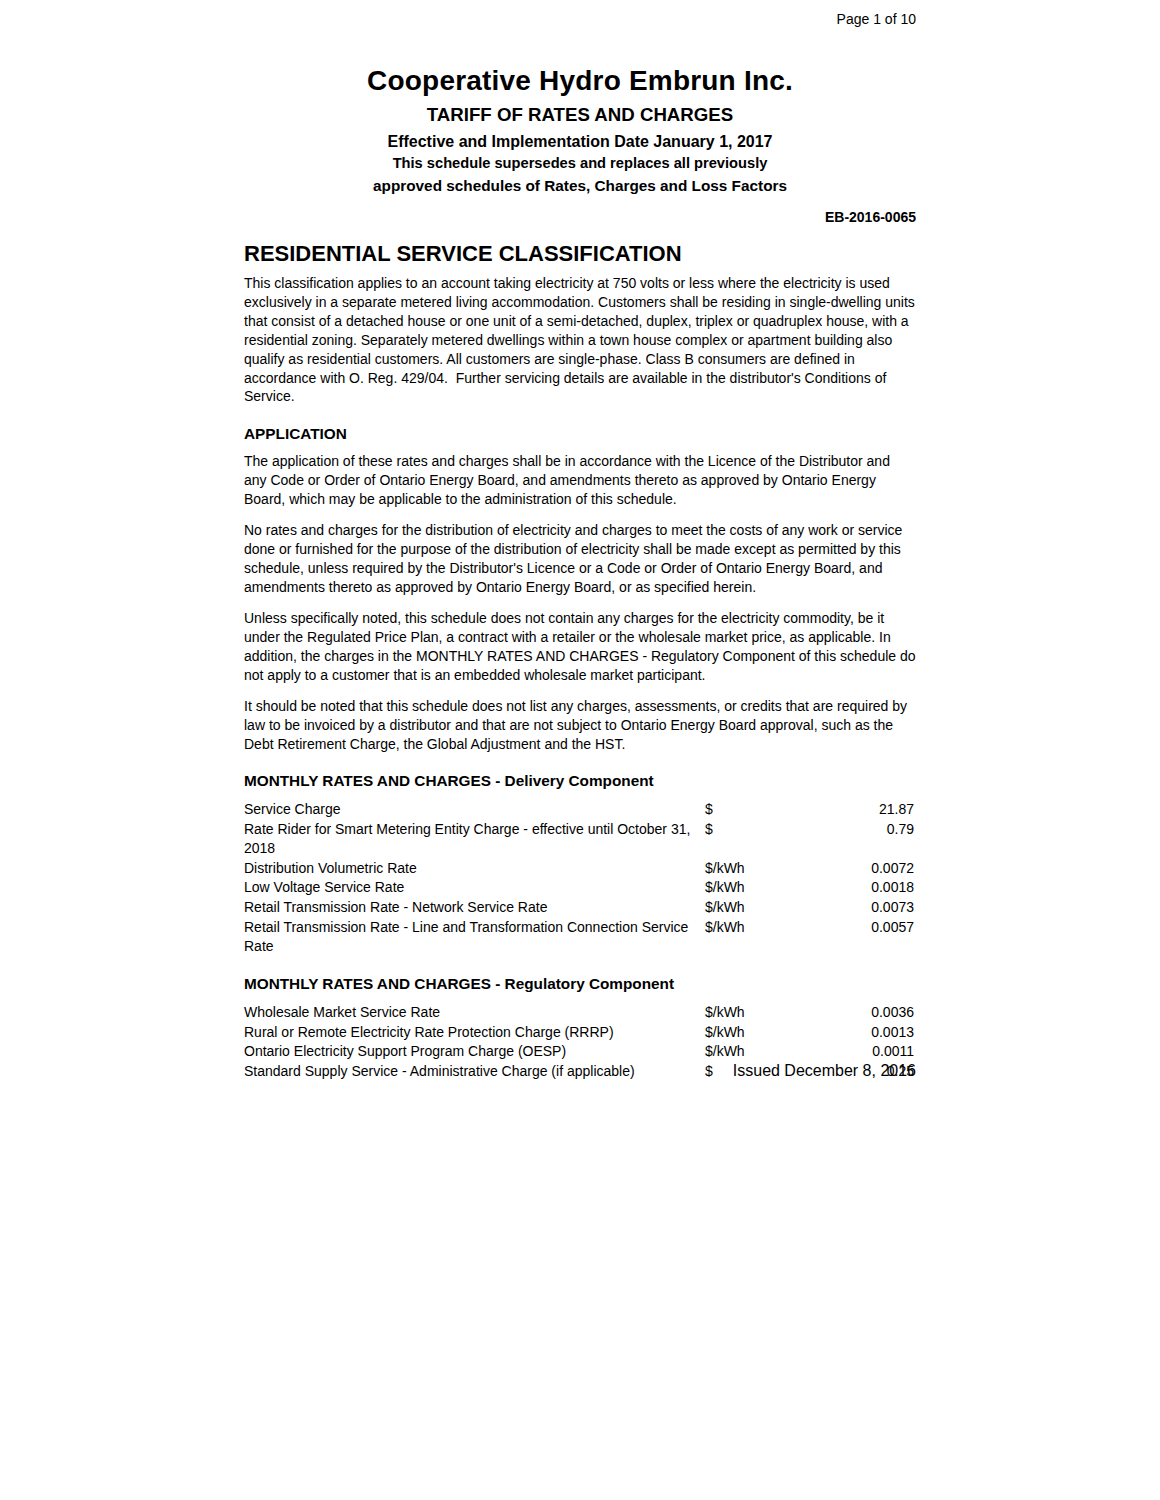Page 1 of 10
Cooperative Hydro Embrun Inc.
TARIFF OF RATES AND CHARGES
Effective and Implementation Date January 1, 2017
This schedule supersedes and replaces all previously
approved schedules of Rates, Charges and Loss Factors
EB-2016-0065
RESIDENTIAL SERVICE CLASSIFICATION
This classification applies to an account taking electricity at 750 volts or less where the electricity is used exclusively in a separate metered living accommodation. Customers shall be residing in single-dwelling units that consist of a detached house or one unit of a semi-detached, duplex, triplex or quadruplex house, with a residential zoning. Separately metered dwellings within a town house complex or apartment building also qualify as residential customers. All customers are single-phase. Class B consumers are defined in accordance with O. Reg. 429/04. Further servicing details are available in the distributor's Conditions of Service.
APPLICATION
The application of these rates and charges shall be in accordance with the Licence of the Distributor and any Code or Order of Ontario Energy Board, and amendments thereto as approved by Ontario Energy Board, which may be applicable to the administration of this schedule.
No rates and charges for the distribution of electricity and charges to meet the costs of any work or service done or furnished for the purpose of the distribution of electricity shall be made except as permitted by this schedule, unless required by the Distributor's Licence or a Code or Order of Ontario Energy Board, and amendments thereto as approved by Ontario Energy Board, or as specified herein.
Unless specifically noted, this schedule does not contain any charges for the electricity commodity, be it under the Regulated Price Plan, a contract with a retailer or the wholesale market price, as applicable. In addition, the charges in the MONTHLY RATES AND CHARGES - Regulatory Component of this schedule do not apply to a customer that is an embedded wholesale market participant.
It should be noted that this schedule does not list any charges, assessments, or credits that are required by law to be invoiced by a distributor and that are not subject to Ontario Energy Board approval, such as the Debt Retirement Charge, the Global Adjustment and the HST.
MONTHLY RATES AND CHARGES - Delivery Component
| Service Charge | $ | 21.87 |
| Rate Rider for Smart Metering Entity Charge - effective until October 31, 2018 | $ | 0.79 |
| Distribution Volumetric Rate | $/kWh | 0.0072 |
| Low Voltage Service Rate | $/kWh | 0.0018 |
| Retail Transmission Rate - Network Service Rate | $/kWh | 0.0073 |
| Retail Transmission Rate - Line and Transformation Connection Service Rate | $/kWh | 0.0057 |
MONTHLY RATES AND CHARGES - Regulatory Component
| Wholesale Market Service Rate | $/kWh | 0.0036 |
| Rural or Remote Electricity Rate Protection Charge (RRRP) | $/kWh | 0.0013 |
| Ontario Electricity Support Program Charge (OESP) | $/kWh | 0.0011 |
| Standard Supply Service - Administrative Charge (if applicable) | $ | 0.25 |
Issued December 8, 2016